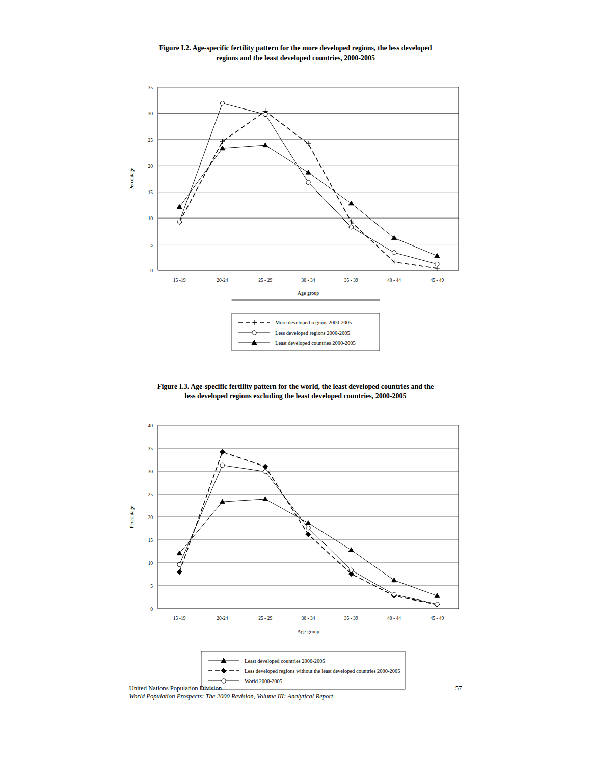Figure I.2. Age-specific fertility pattern for the more developed regions, the less developed regions and the least developed countries, 2000-2005
35 30 25 20 15 10 5 0 Percentage 15 -19 20-24 25 - 29 30 - 34 35 - 39 40 - 44 45 - 49 Age group
More developed regions 2000-2005 Less developed regions 2000-2005 Least developed countries 2000-2005
Figure I.3. Age-specific fertility pattern for the world, the least developed countries and the less developed regions excluding the least developed countries, 2000-2005
40 35 30 25 20 15 10 5 0 Percentage 15 -19 20-24 25 - 29 30 - 34 35 - 39 40 - 44 45 - 49 Age-group
Least developed countries 2000-2005 Less developed regions without the least developed countries 2000-2005 World 2000-2005
United Nations Population Division
World Population Prospects: The 2000 Revision, Volume III: Analytical Report
57